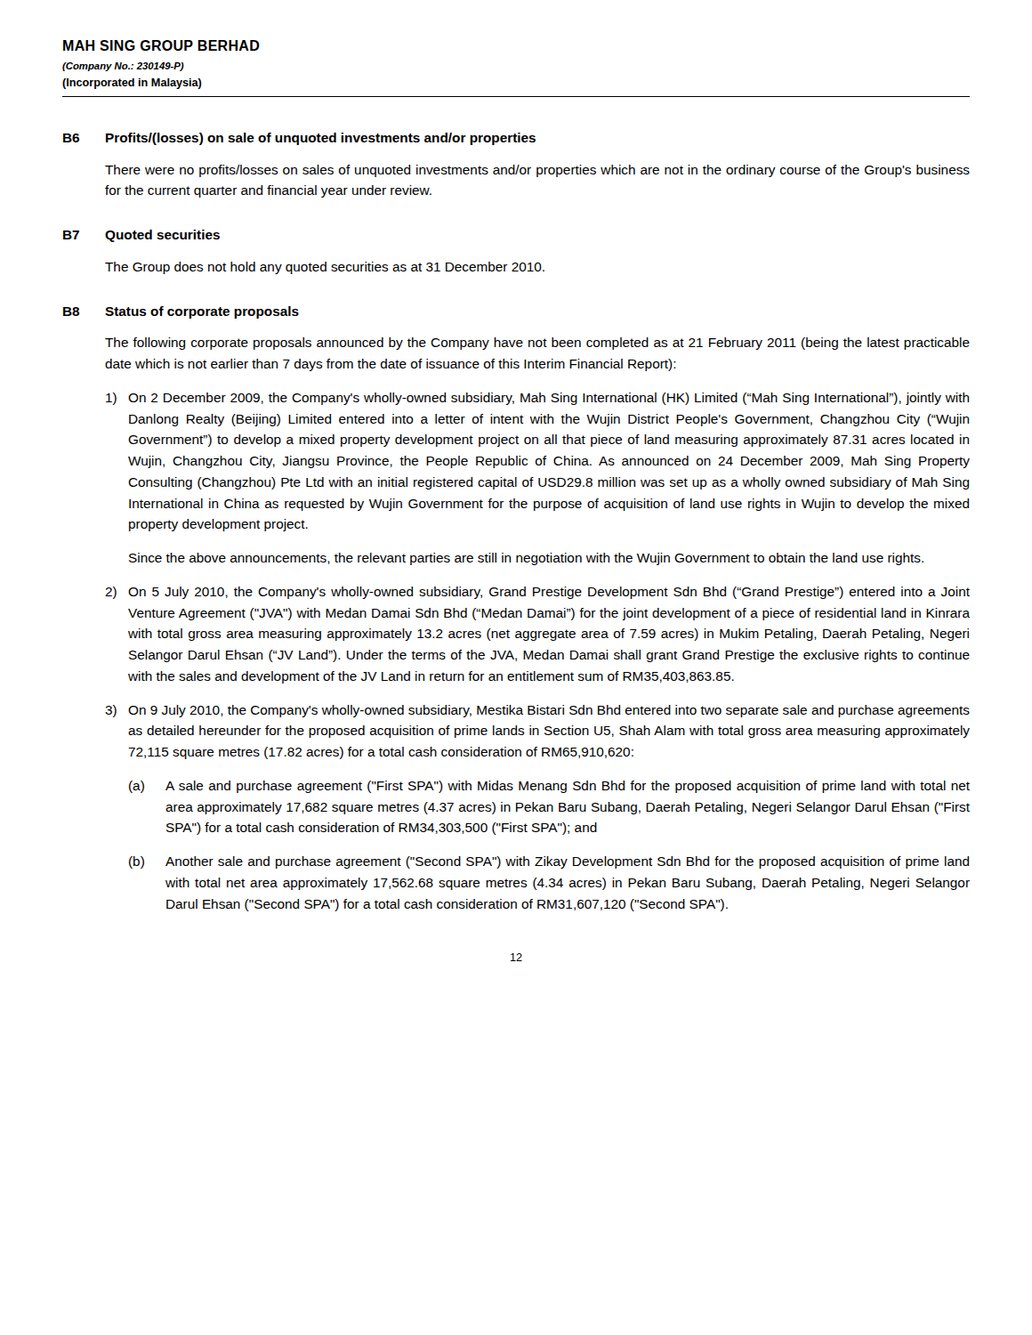MAH SING GROUP BERHAD
(Company No.: 230149-P)
(Incorporated in Malaysia)
B6 Profits/(losses) on sale of unquoted investments and/or properties
There were no profits/losses on sales of unquoted investments and/or properties which are not in the ordinary course of the Group's business for the current quarter and financial year under review.
B7 Quoted securities
The Group does not hold any quoted securities as at 31 December 2010.
B8 Status of corporate proposals
The following corporate proposals announced by the Company have not been completed as at 21 February 2011 (being the latest practicable date which is not earlier than 7 days from the date of issuance of this Interim Financial Report):
1)
On 2 December 2009, the Company's wholly-owned subsidiary, Mah Sing International (HK) Limited (“Mah Sing International”), jointly with Danlong Realty (Beijing) Limited entered into a letter of intent with the Wujin District People's Government, Changzhou City (“Wujin Government”) to develop a mixed property development project on all that piece of land measuring approximately 87.31 acres located in Wujin, Changzhou City, Jiangsu Province, the People Republic of China. As announced on 24 December 2009, Mah Sing Property Consulting (Changzhou) Pte Ltd with an initial registered capital of USD29.8 million was set up as a wholly owned subsidiary of Mah Sing International in China as requested by Wujin Government for the purpose of acquisition of land use rights in Wujin to develop the mixed property development project.
Since the above announcements, the relevant parties are still in negotiation with the Wujin Government to obtain the land use rights.
2)
On 5 July 2010, the Company's wholly-owned subsidiary, Grand Prestige Development Sdn Bhd (“Grand Prestige”) entered into a Joint Venture Agreement ("JVA") with Medan Damai Sdn Bhd (“Medan Damai”) for the joint development of a piece of residential land in Kinrara with total gross area measuring approximately 13.2 acres (net aggregate area of 7.59 acres) in Mukim Petaling, Daerah Petaling, Negeri Selangor Darul Ehsan (“JV Land”). Under the terms of the JVA, Medan Damai shall grant Grand Prestige the exclusive rights to continue with the sales and development of the JV Land in return for an entitlement sum of RM35,403,863.85.
3)
On 9 July 2010, the Company's wholly-owned subsidiary, Mestika Bistari Sdn Bhd entered into two separate sale and purchase agreements as detailed hereunder for the proposed acquisition of prime lands in Section U5, Shah Alam with total gross area measuring approximately 72,115 square metres (17.82 acres) for a total cash consideration of RM65,910,620:
(a) A sale and purchase agreement ("First SPA") with Midas Menang Sdn Bhd for the proposed acquisition of prime land with total net area approximately 17,682 square metres (4.37 acres) in Pekan Baru Subang, Daerah Petaling, Negeri Selangor Darul Ehsan ("First SPA") for a total cash consideration of RM34,303,500 ("First SPA"); and
(b) Another sale and purchase agreement ("Second SPA") with Zikay Development Sdn Bhd for the proposed acquisition of prime land with total net area approximately 17,562.68 square metres (4.34 acres) in Pekan Baru Subang, Daerah Petaling, Negeri Selangor Darul Ehsan ("Second SPA") for a total cash consideration of RM31,607,120 ("Second SPA").
12